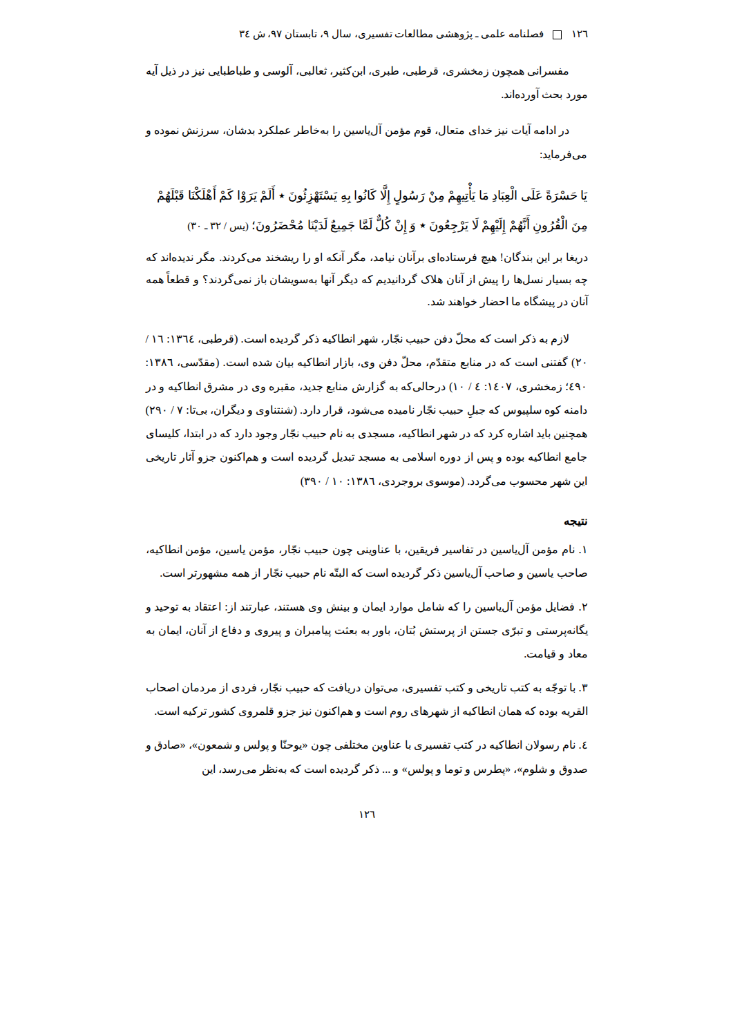۱۲٦ فصلنامه علمی ـ پژوهشی مطالعات تفسیری، سال ۹، تابستان ۹۷، ش ۳٤
مفسرانی همچون زمخشری، قرطبی، طبری، ابن‌کثیر، ثعالبی، آلوسی و طباطبایی نیز در ذیل آیه مورد بحث آورده‌اند.
در ادامه آیات نیز خدای متعال، قوم مؤمن آل‌یاسین را به‌خاطر عملکرد بدشان، سرزنش نموده و می‌فرماید:
یَا حَسْرَةً عَلَی الْعِبَادِ مَا یَأْتِیهِمْ مِنْ رَسُولٍ إِلَّا کَانُوا بِهِ یَسْتَهْزِئُونَ ٭ أَلَمْ یَرَوْا کَمْ أَهْلَکْنَا قَبْلَهُمْ مِنَ الْقُرُونِ أَنَّهُمْ إِلَیْهِمْ لَا یَرْجِعُونَ ٭ وَ إِنْ کُلٌّ لَمَّا جَمِیعٌ لَدَیْنَا مُحْضَرُونَ؛ (یس / ۳۲ ـ ۳۰)
دریغا بر این بندگان! هیچ فرستاده‌ای برآنان نیامد، مگر آنکه او را ریشخند می‌کردند. مگر ندیده‌اند که چه بسیار نسل‌ها را پیش از آنان هلاک گردانیدیم که دیگر آنها به‌سویشان باز نمی‌گردند؟ و قطعاً همه آنان در پیشگاه ما احضار خواهند شد.
لازم به ذکر است که محلّ دفن حبیب نجّار، شهر انطاکیه ذکر گردیده است. (قرطبی، ۱۳٦٤: ۱٦ / ۲۰) گفتنی است که در منابع متقدّم، محلّ دفن وی، بازار انطاکیه بیان شده است. (مقدّسی، ۱۳۸٦: ٤۹۰؛ زمخشری، ۱٤۰۷: ٤ / ۱۰) درحالی‌که به گزارش منابع جدید، مقبره وی در مشرق انطاکیه و در دامنه کوه سلپیوس که جبلِ حبیب نجّار نامیده می‌شود، قرار دارد. (شنتناوی و دیگران، بی‌تا: ۷ / ۲۹۰) همچنین باید اشاره کرد که در شهر انطاکیه، مسجدی به نام حبیب نجّار وجود دارد که در ابتدا، کلیسای جامع انطاکیه بوده و پس از دوره اسلامی به مسجد تبدیل گردیده است و هم‌اکنون جزو آثار تاریخی این شهر محسوب می‌گردد. (موسوی بروجردی، ۱۳۸٦: ۱۰ / ۳۹۰)
نتیجه
۱. نام مؤمن آل‌یاسین در تفاسیر فریقین، با عناوینی چون حبیب نجّار، مؤمن یاسین، مؤمن انطاکیه، صاحب یاسین و صاحب آل‌یاسین ذکر گردیده است که البتّه نام حبیب نجّار از همه مشهورتر است.
۲. فضایل مؤمن آل‌یاسین را که شامل موارد ایمان و بینش وی هستند، عبارتند از: اعتقاد به توحید و یگانه‌پرستی و تبرّی جستن از پرستش بُتان، باور به بعثت پیامبران و پیروی و دفاع از آنان، ایمان به معاد و قیامت.
۳. با توجّه به کتب تاریخی و کتب تفسیری، می‌توان دریافت که حبیب نجّار، فردی از مردمان اصحاب القریه بوده که همان انطاکیه از شهرهای روم است و هم‌اکنون نیز جزو قلمروی کشور ترکیه است.
٤. نام رسولان انطاکیه در کتب تفسیری با عناوین مختلفی چون «یوحنّا و پولس و شمعون»، «صادق و صدوق و شلوم»، «پطرس و توما و پولس» و ... ذکر گردیده است که به‌نظر می‌رسد، این
۱۲٦